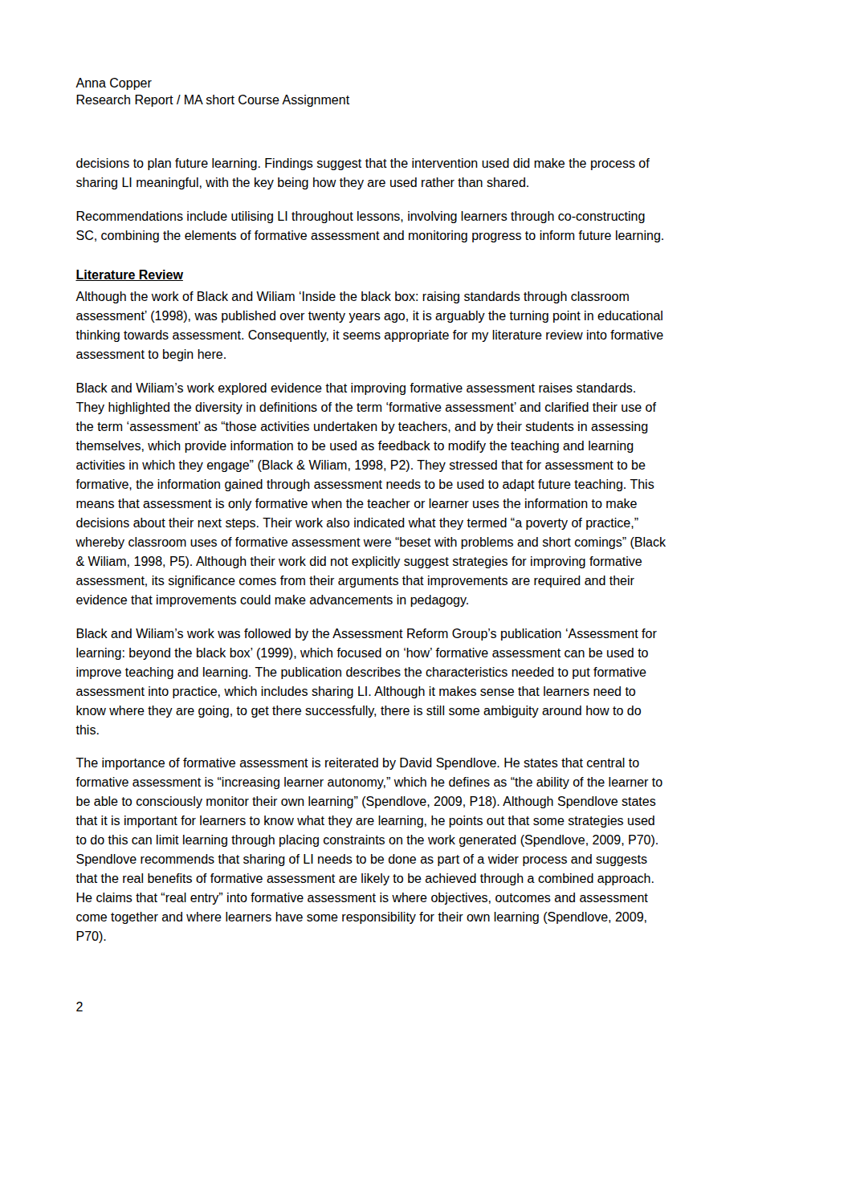Anna Copper
Research Report / MA short Course Assignment
decisions to plan future learning. Findings suggest that the intervention used did make the process of sharing LI meaningful, with the key being how they are used rather than shared.
Recommendations include utilising LI throughout lessons, involving learners through co-constructing SC, combining the elements of formative assessment and monitoring progress to inform future learning.
Literature Review
Although the work of Black and Wiliam ‘Inside the black box: raising standards through classroom assessment’ (1998), was published over twenty years ago, it is arguably the turning point in educational thinking towards assessment. Consequently, it seems appropriate for my literature review into formative assessment to begin here.
Black and Wiliam’s work explored evidence that improving formative assessment raises standards. They highlighted the diversity in definitions of the term ‘formative assessment’ and clarified their use of the term ‘assessment’ as “those activities undertaken by teachers, and by their students in assessing themselves, which provide information to be used as feedback to modify the teaching and learning activities in which they engage” (Black & Wiliam, 1998, P2). They stressed that for assessment to be formative, the information gained through assessment needs to be used to adapt future teaching. This means that assessment is only formative when the teacher or learner uses the information to make decisions about their next steps. Their work also indicated what they termed “a poverty of practice,” whereby classroom uses of formative assessment were “beset with problems and short comings” (Black & Wiliam, 1998, P5). Although their work did not explicitly suggest strategies for improving formative assessment, its significance comes from their arguments that improvements are required and their evidence that improvements could make advancements in pedagogy.
Black and Wiliam’s work was followed by the Assessment Reform Group’s publication ‘Assessment for learning: beyond the black box’ (1999), which focused on ‘how’ formative assessment can be used to improve teaching and learning. The publication describes the characteristics needed to put formative assessment into practice, which includes sharing LI. Although it makes sense that learners need to know where they are going, to get there successfully, there is still some ambiguity around how to do this.
The importance of formative assessment is reiterated by David Spendlove. He states that central to formative assessment is “increasing learner autonomy,” which he defines as “the ability of the learner to be able to consciously monitor their own learning” (Spendlove, 2009, P18). Although Spendlove states that it is important for learners to know what they are learning, he points out that some strategies used to do this can limit learning through placing constraints on the work generated (Spendlove, 2009, P70). Spendlove recommends that sharing of LI needs to be done as part of a wider process and suggests that the real benefits of formative assessment are likely to be achieved through a combined approach. He claims that “real entry” into formative assessment is where objectives, outcomes and assessment come together and where learners have some responsibility for their own learning (Spendlove, 2009, P70).
2